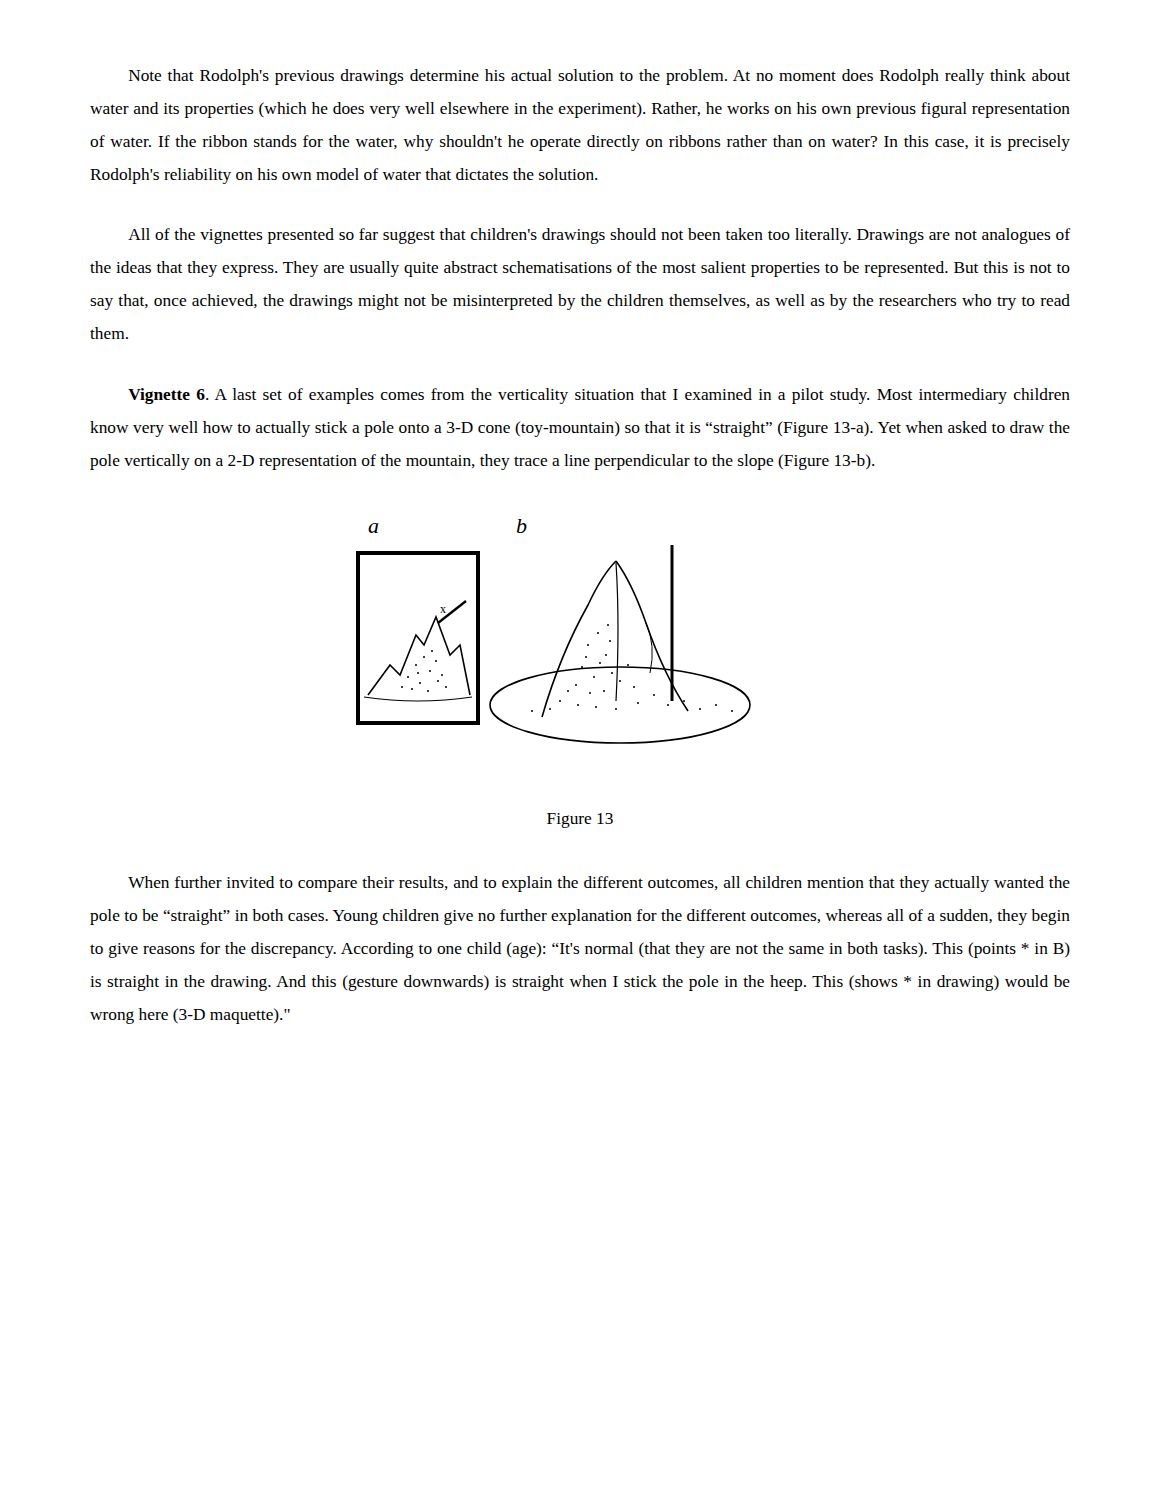Note that Rodolph's previous drawings determine his actual solution to the problem. At no moment does Rodolph really think about water and its properties (which he does very well elsewhere in the experiment). Rather, he works on his own previous figural representation of water. If the ribbon stands for the water, why shouldn't he operate directly on ribbons rather than on water? In this case, it is precisely Rodolph's reliability on his own model of water that dictates the solution.
All of the vignettes presented so far suggest that children's drawings should not been taken too literally. Drawings are not analogues of the ideas that they express. They are usually quite abstract schematisations of the most salient properties to be represented. But this is not to say that, once achieved, the drawings might not be misinterpreted by the children themselves, as well as by the researchers who try to read them.
Vignette 6. A last set of examples comes from the verticality situation that I examined in a pilot study. Most intermediary children know very well how to actually stick a pole onto a 3-D cone (toy-mountain) so that it is “straight” (Figure 13-a). Yet when asked to draw the pole vertically on a 2-D representation of the mountain, they trace a line perpendicular to the slope (Figure 13-b).
a b x
Figure 13
When further invited to compare their results, and to explain the different outcomes, all children mention that they actually wanted the pole to be “straight” in both cases. Young children give no further explanation for the different outcomes, whereas all of a sudden, they begin to give reasons for the discrepancy. According to one child (age): “It's normal (that they are not the same in both tasks). This (points * in B) is straight in the drawing. And this (gesture downwards) is straight when I stick the pole in the heep. This (shows * in drawing) would be wrong here (3-D maquette)."